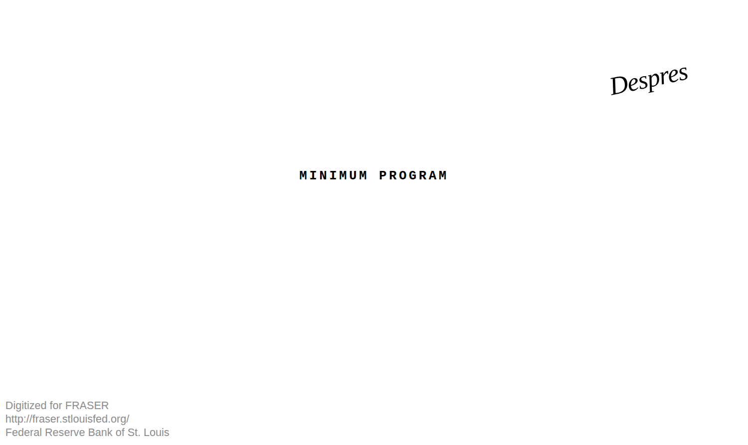Despres
MINIMUM PROGRAM
Digitized for FRASER
http://fraser.stlouisfed.org/
Federal Reserve Bank of St. Louis